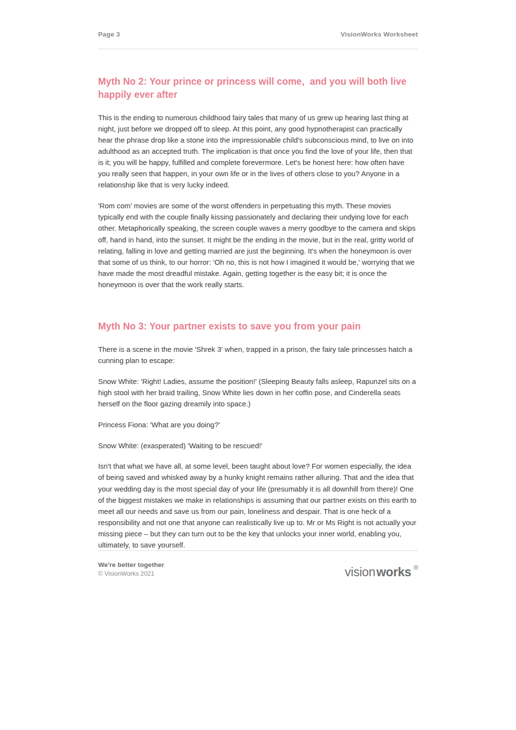Page 3 VisionWorks Worksheet
Myth No 2: Your prince or princess will come, and you will both live happily ever after
This is the ending to numerous childhood fairy tales that many of us grew up hearing last thing at night, just before we dropped off to sleep. At this point, any good hypnotherapist can practically hear the phrase drop like a stone into the impressionable child's subconscious mind, to live on into adulthood as an accepted truth. The implication is that once you find the love of your life, then that is it; you will be happy, fulfilled and complete forevermore. Let's be honest here: how often have you really seen that happen, in your own life or in the lives of others close to you? Anyone in a relationship like that is very lucky indeed.
'Rom com' movies are some of the worst offenders in perpetuating this myth. These movies typically end with the couple finally kissing passionately and declaring their undying love for each other. Metaphorically speaking, the screen couple waves a merry goodbye to the camera and skips off, hand in hand, into the sunset. It might be the ending in the movie, but in the real, gritty world of relating, falling in love and getting married are just the beginning. It's when the honeymoon is over that some of us think, to our horror: 'Oh no, this is not how I imagined it would be,' worrying that we have made the most dreadful mistake. Again, getting together is the easy bit; it is once the honeymoon is over that the work really starts.
Myth No 3: Your partner exists to save you from your pain
There is a scene in the movie 'Shrek 3' when, trapped in a prison, the fairy tale princesses hatch a cunning plan to escape:
Snow White: 'Right! Ladies, assume the position!' (Sleeping Beauty falls asleep, Rapunzel sits on a high stool with her braid trailing, Snow White lies down in her coffin pose, and Cinderella seats herself on the floor gazing dreamily into space.)
Princess Fiona: 'What are you doing?'
Snow White: (exasperated) 'Waiting to be rescued!'
Isn't that what we have all, at some level, been taught about love? For women especially, the idea of being saved and whisked away by a hunky knight remains rather alluring. That and the idea that your wedding day is the most special day of your life (presumably it is all downhill from there)! One of the biggest mistakes we make in relationships is assuming that our partner exists on this earth to meet all our needs and save us from our pain, loneliness and despair. That is one heck of a responsibility and not one that anyone can realistically live up to. Mr or Ms Right is not actually your missing piece – but they can turn out to be the key that unlocks your inner world, enabling you, ultimately, to save yourself.
We're better together © VisionWorks 2021
vision works◎